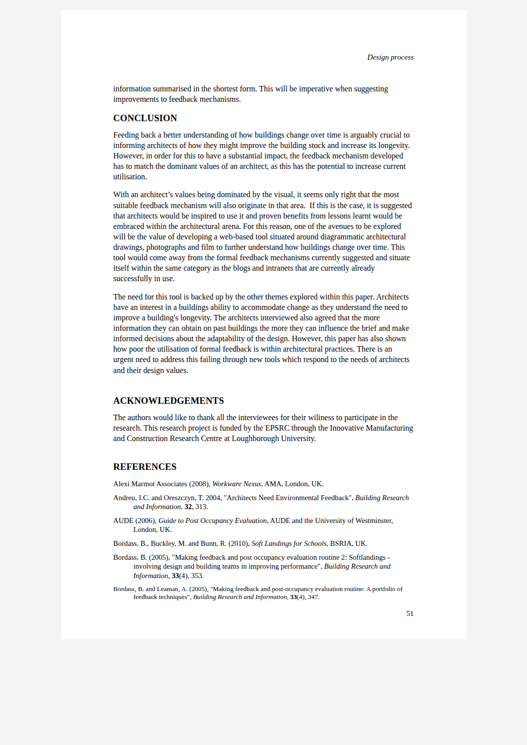Design process
information summarised in the shortest form. This will be imperative when suggesting improvements to feedback mechanisms.
CONCLUSION
Feeding back a better understanding of how buildings change over time is arguably crucial to informing architects of how they might improve the building stock and increase its longevity. However, in order for this to have a substantial impact, the feedback mechanism developed has to match the dominant values of an architect, as this has the potential to increase current utilisation.
With an architect’s values being dominated by the visual, it seems only right that the most suitable feedback mechanism will also originate in that area. If this is the case, it is suggested that architects would be inspired to use it and proven benefits from lessons learnt would be embraced within the architectural arena. For this reason, one of the avenues to be explored will be the value of developing a web-based tool situated around diagrammatic architectural drawings, photographs and film to further understand how buildings change over time. This tool would come away from the formal feedback mechanisms currently suggested and situate itself within the same category as the blogs and intranets that are currently already successfully in use.
The need for this tool is backed up by the other themes explored within this paper. Architects have an interest in a buildings ability to accommodate change as they understand the need to improve a building's longevity. The architects interviewed also agreed that the more information they can obtain on past buildings the more they can influence the brief and make informed decisions about the adaptability of the design. However, this paper has also shown how poor the utilisation of formal feedback is within architectural practices. There is an urgent need to address this failing through new tools which respond to the needs of architects and their design values.
ACKNOWLEDGEMENTS
The authors would like to thank all the interviewees for their wiliness to participate in the research. This research project is funded by the EPSRC through the Innovative Manufacturing and Construction Research Centre at Loughborough University.
REFERENCES
Alexi Marmot Associates (2008), Workware Nexus, AMA, London, UK.
Andreu, I.C. and Oreszczyn, T. 2004, "Architects Need Environmental Feedback", Building Research and Information, 32, 313.
AUDE (2006), Guide to Post Occupancy Evaluation, AUDE and the University of Westminster, London, UK.
Bordass, B., Buckley, M. and Bunn, R. (2010), Soft Landings for Schools, BSRIA, UK.
Bordass, B. (2005), "Making feedback and post occupancy evaluation routine 2: Softlandings - involving design and building teams in improving performance", Building Research and Information, 33(4), 353.
Bordass, B. and Leaman, A. (2005), "Making feedback and post-occupancy evaluation routine: A portfolio of feedback techniques", Building Research and Information, 33(4), 347.
51